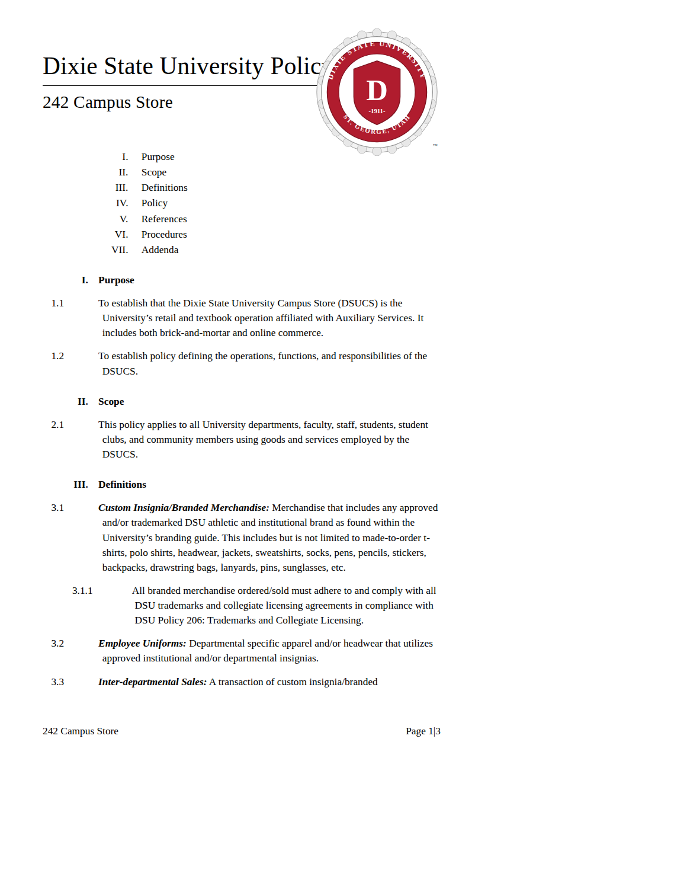DIXIE STATE UNIVERSITY ST. GEORGE, UTAH D -1911- ™
Dixie State University Policy
242 Campus Store
Purpose
Scope
Definitions
Policy
References
Procedures
Addenda
I. Purpose
1.1 To establish that the Dixie State University Campus Store (DSUCS) is the University’s retail and textbook operation affiliated with Auxiliary Services. It includes both brick-and-mortar and online commerce.
1.2 To establish policy defining the operations, functions, and responsibilities of the DSUCS.
II. Scope
2.1 This policy applies to all University departments, faculty, staff, students, student clubs, and community members using goods and services employed by the DSUCS.
III. Definitions
3.1 Custom Insignia/Branded Merchandise: Merchandise that includes any approved and/or trademarked DSU athletic and institutional brand as found within the University’s branding guide. This includes but is not limited to made-to-order t-shirts, polo shirts, headwear, jackets, sweatshirts, socks, pens, pencils, stickers, backpacks, drawstring bags, lanyards, pins, sunglasses, etc.
3.1.1 All branded merchandise ordered/sold must adhere to and comply with all DSU trademarks and collegiate licensing agreements in compliance with DSU Policy 206: Trademarks and Collegiate Licensing.
3.2 Employee Uniforms: Departmental specific apparel and/or headwear that utilizes approved institutional and/or departmental insignias.
3.3 Inter-departmental Sales: A transaction of custom insignia/branded
242 Campus Store
Page 1|3